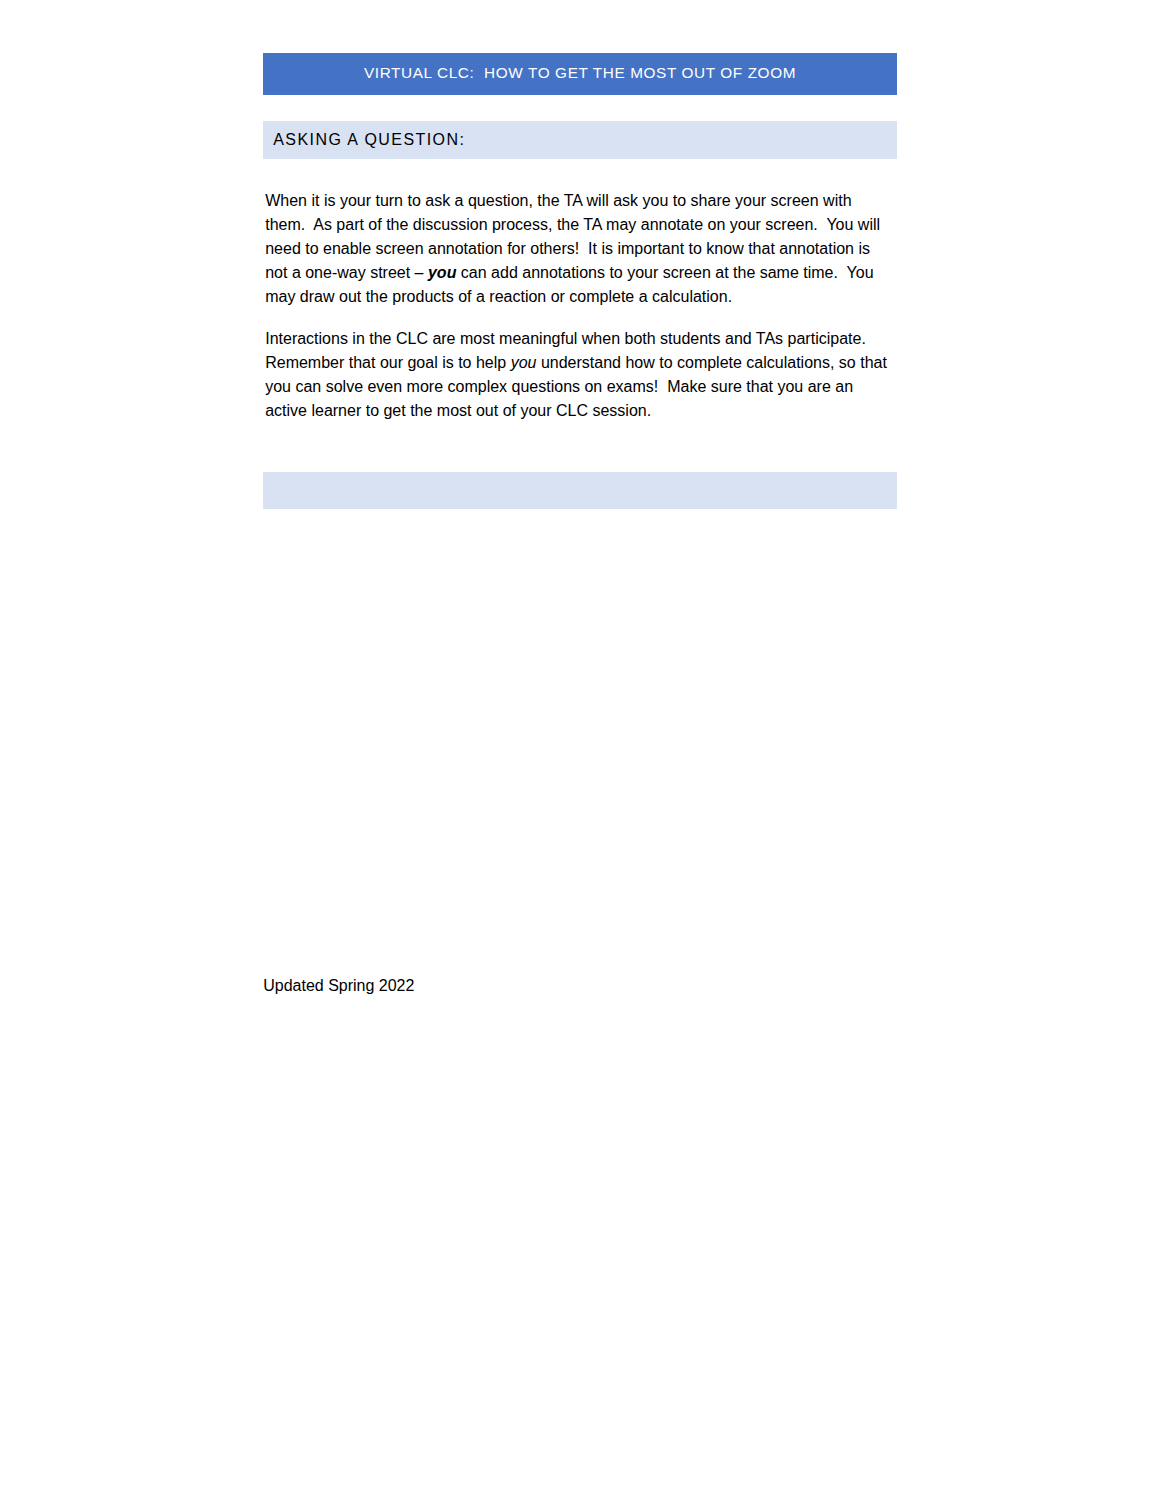VIRTUAL CLC: HOW TO GET THE MOST OUT OF ZOOM
ASKING A QUESTION:
When it is your turn to ask a question, the TA will ask you to share your screen with them. As part of the discussion process, the TA may annotate on your screen. You will need to enable screen annotation for others! It is important to know that annotation is not a one-way street – you can add annotations to your screen at the same time. You may draw out the products of a reaction or complete a calculation.
Interactions in the CLC are most meaningful when both students and TAs participate. Remember that our goal is to help you understand how to complete calculations, so that you can solve even more complex questions on exams! Make sure that you are an active learner to get the most out of your CLC session.
Updated Spring 2022